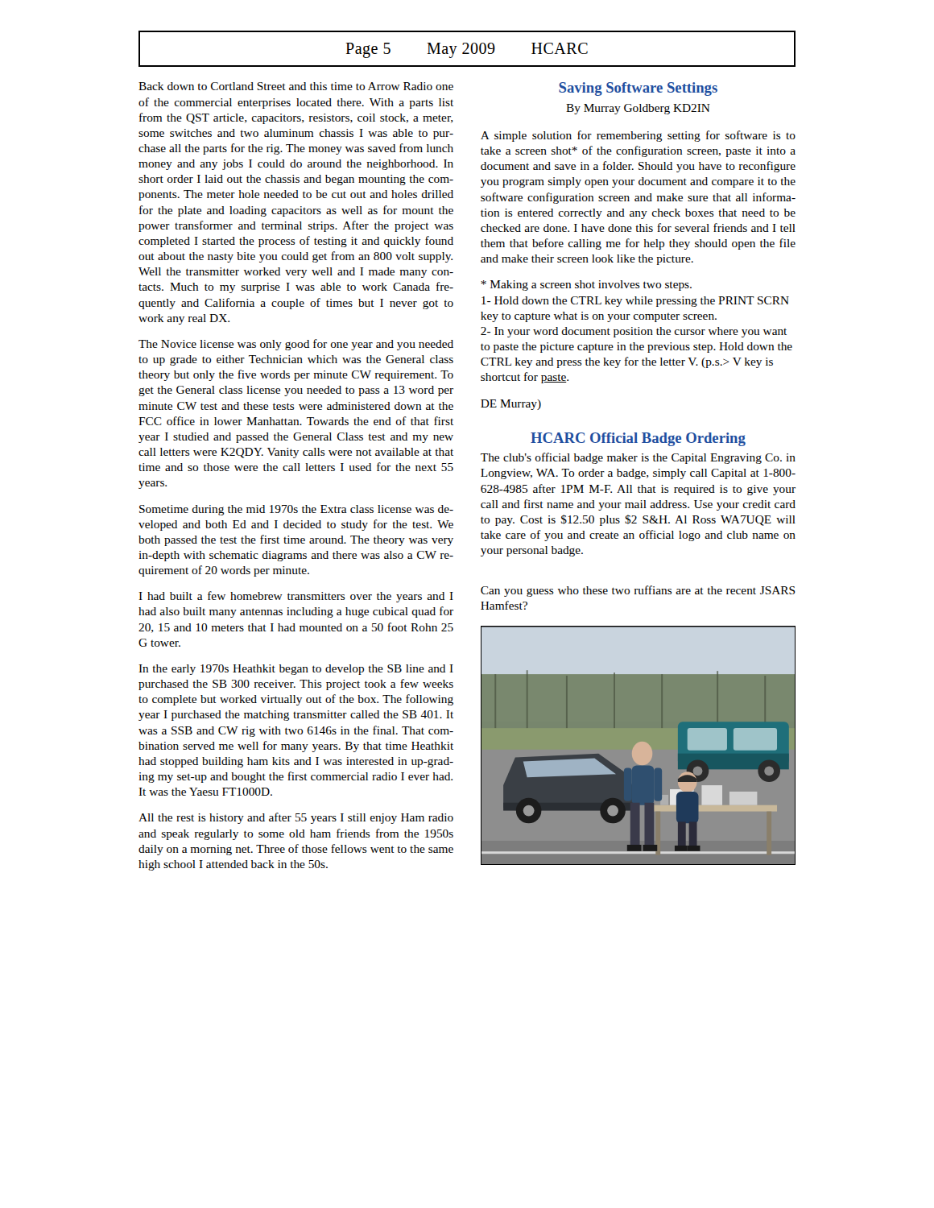Page 5 May 2009 HCARC
Back down to Cortland Street and this time to Arrow Radio one of the commercial enterprises located there. With a parts list from the QST article, capacitors, resistors, coil stock, a meter, some switches and two aluminum chassis I was able to purchase all the parts for the rig. The money was saved from lunch money and any jobs I could do around the neighborhood. In short order I laid out the chassis and began mounting the components. The meter hole needed to be cut out and holes drilled for the plate and loading capacitors as well as for mount the power transformer and terminal strips. After the project was completed I started the process of testing it and quickly found out about the nasty bite you could get from an 800 volt supply. Well the transmitter worked very well and I made many contacts. Much to my surprise I was able to work Canada frequently and California a couple of times but I never got to work any real DX.
The Novice license was only good for one year and you needed to up grade to either Technician which was the General class theory but only the five words per minute CW requirement. To get the General class license you needed to pass a 13 word per minute CW test and these tests were administered down at the FCC office in lower Manhattan. Towards the end of that first year I studied and passed the General Class test and my new call letters were K2QDY. Vanity calls were not available at that time and so those were the call letters I used for the next 55 years.
Sometime during the mid 1970s the Extra class license was developed and both Ed and I decided to study for the test. We both passed the test the first time around. The theory was very in-depth with schematic diagrams and there was also a CW requirement of 20 words per minute.
I had built a few homebrew transmitters over the years and I had also built many antennas including a huge cubical quad for 20, 15 and 10 meters that I had mounted on a 50 foot Rohn 25 G tower.
In the early 1970s Heathkit began to develop the SB line and I purchased the SB 300 receiver. This project took a few weeks to complete but worked virtually out of the box. The following year I purchased the matching transmitter called the SB 401. It was a SSB and CW rig with two 6146s in the final. That combination served me well for many years. By that time Heathkit had stopped building ham kits and I was interested in up-grading my set-up and bought the first commercial radio I ever had. It was the Yaesu FT1000D.
All the rest is history and after 55 years I still enjoy Ham radio and speak regularly to some old ham friends from the 1950s daily on a morning net. Three of those fellows went to the same high school I attended back in the 50s.
Saving Software Settings
By Murray Goldberg KD2IN
A simple solution for remembering setting for software is to take a screen shot* of the configuration screen, paste it into a document and save in a folder. Should you have to reconfigure you program simply open your document and compare it to the software configuration screen and make sure that all information is entered correctly and any check boxes that need to be checked are done. I have done this for several friends and I tell them that before calling me for help they should open the file and make their screen look like the picture.
* Making a screen shot involves two steps.
1- Hold down the CTRL key while pressing the PRINT SCRN key to capture what is on your computer screen.
2- In your word document position the cursor where you want to paste the picture capture in the previous step. Hold down the CTRL key and press the key for the letter V. (p.s.> V key is shortcut for paste.
DE Murray)
HCARC Official Badge Ordering
The club's official badge maker is the Capital Engraving Co. in Longview, WA. To order a badge, simply call Capital at 1-800-628-4985 after 1PM M-F. All that is required is to give your call and first name and your mail address. Use your credit card to pay. Cost is $12.50 plus $2 S&H. Al Ross WA7UQE will take care of you and create an official logo and club name on your personal badge.
Can you guess who these two ruffians are at the recent JSARS Hamfest?